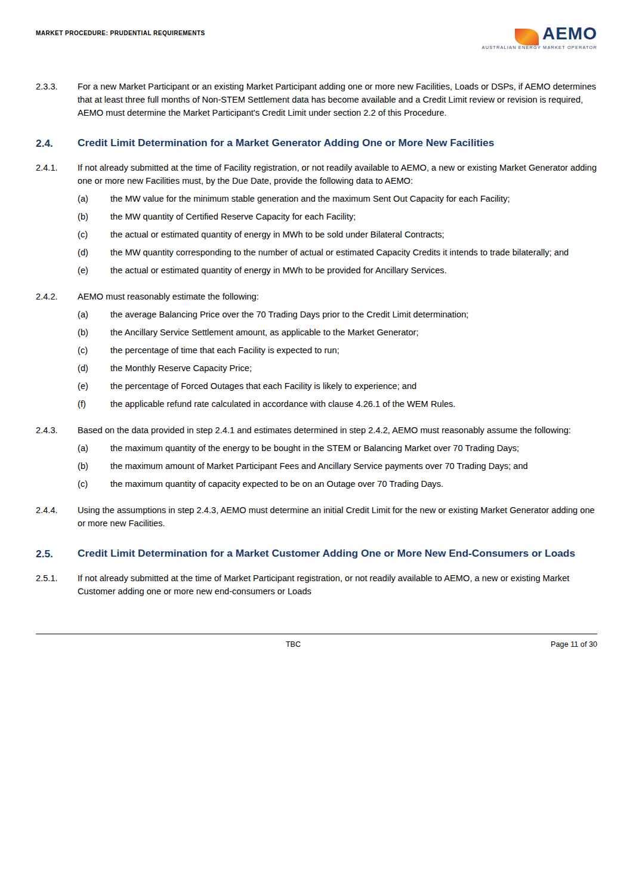Market Procedure: Prudential Requirements
AEMO
Australian Energy Market Operator
2.3.3.
For a new Market Participant or an existing Market Participant adding one or more new Facilities, Loads or DSPs, if AEMO determines that at least three full months of Non-STEM Settlement data has become available and a Credit Limit review or revision is required, AEMO must determine the Market Participant's Credit Limit under section 2.2 of this Procedure.
2.4.
Credit Limit Determination for a Market Generator Adding One or More New Facilities
2.4.1.
If not already submitted at the time of Facility registration, or not readily available to AEMO, a new or existing Market Generator adding one or more new Facilities must, by the Due Date, provide the following data to AEMO:
(a) the MW value for the minimum stable generation and the maximum Sent Out Capacity for each Facility;
(b) the MW quantity of Certified Reserve Capacity for each Facility;
(c) the actual or estimated quantity of energy in MWh to be sold under Bilateral Contracts;
(d) the MW quantity corresponding to the number of actual or estimated Capacity Credits it intends to trade bilaterally; and
(e) the actual or estimated quantity of energy in MWh to be provided for Ancillary Services.
2.4.2.
AEMO must reasonably estimate the following:
(a) the average Balancing Price over the 70 Trading Days prior to the Credit Limit determination;
(b) the Ancillary Service Settlement amount, as applicable to the Market Generator;
(c) the percentage of time that each Facility is expected to run;
(d) the Monthly Reserve Capacity Price;
(e) the percentage of Forced Outages that each Facility is likely to experience; and
(f) the applicable refund rate calculated in accordance with clause 4.26.1 of the WEM Rules.
2.4.3.
Based on the data provided in step 2.4.1 and estimates determined in step 2.4.2, AEMO must reasonably assume the following:
(a) the maximum quantity of the energy to be bought in the STEM or Balancing Market over 70 Trading Days;
(b) the maximum amount of Market Participant Fees and Ancillary Service payments over 70 Trading Days; and
(c) the maximum quantity of capacity expected to be on an Outage over 70 Trading Days.
2.4.4.
Using the assumptions in step 2.4.3, AEMO must determine an initial Credit Limit for the new or existing Market Generator adding one or more new Facilities.
2.5.
Credit Limit Determination for a Market Customer Adding One or More New End-Consumers or Loads
2.5.1.
If not already submitted at the time of Market Participant registration, or not readily available to AEMO, a new or existing Market Customer adding one or more new end-consumers or Loads
TBC
Page 11 of 30